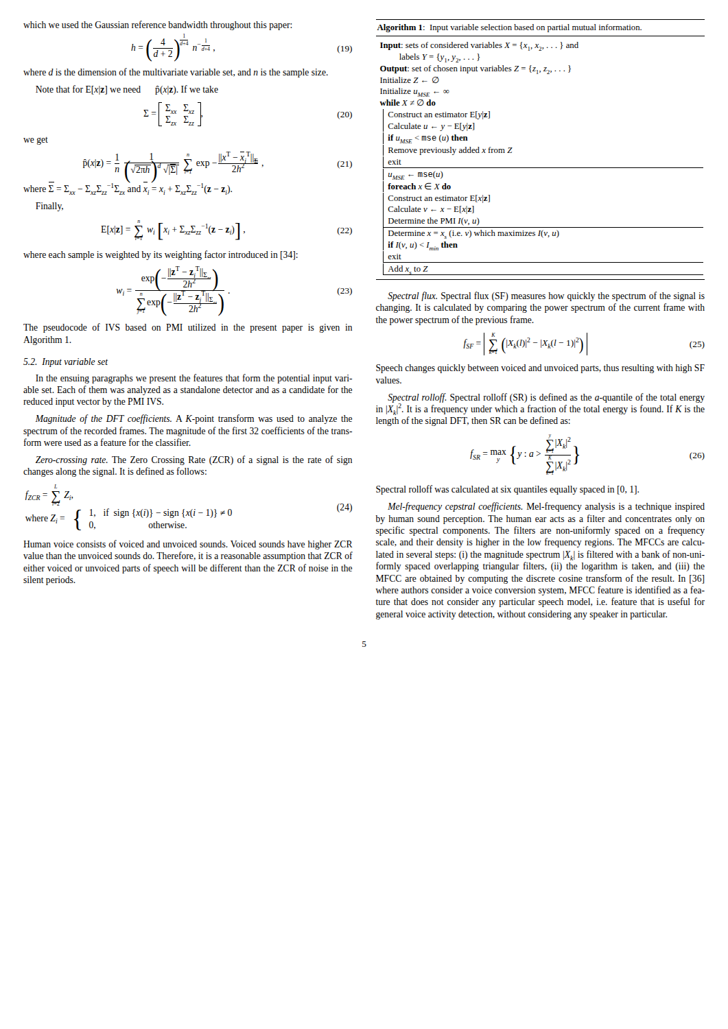which we used the Gaussian reference bandwidth throughout this paper:
h = (4 d + 2)1 d+4 n−1 d+4 ,
(19)
where d is the dimension of the multivariate variable set, and n is the sample size.
Note that for E[x|z] we need p̂(x|z). If we take
Σ =
| Σ xx | Σ xz |
| Σ zx | Σ zz |
,
(20)
we get
p̂(x|z) = 1 n 1(√2πh)d √|Σ| n∑i=1 exp −||xT − xiT||Σ 2h2 ,
(21)
where Σ = Σxx − ΣxzΣzz−1Σzx and xi = xi + ΣxzΣzz−1(z − zi).
Finally,
E[x|z] = n∑i=1 wi [xi + ΣxzΣzz−1(z − zi)] ,
(22)
where each sample is weighted by its weighting factor introduced in [34]:
wi = exp(−||zT − ziT||Σzz 2h2) n∑j=1exp(−||zT − zjT||Σzz 2h2) .
(23)
The pseudocode of IVS based on PMI utilized in the present paper is given in Algorithm 1.
5.2. Input variable set
In the ensuing paragraphs we present the features that form the potential input variable set. Each of them was analyzed as a standalone detector and as a candidate for the reduced input vector by the PMI IVS.
Magnitude of the DFT coefficients. A K-point transform was used to analyze the spectrum of the recorded frames. The magnitude of the first 32 coefficients of the transform were used as a feature for the classifier.
Zero-crossing rate. The Zero Crossing Rate (ZCR) of a signal is the rate of sign changes along the signal. It is defined as follows:
fZCR = L∑i=2 Zi,
where Zi = {
| 1, | if sign { x ( i )} − sign { x ( i − 1)} ≠ 0 |
| 0, | otherwise. |
(24)
Human voice consists of voiced and unvoiced sounds. Voiced sounds have higher ZCR value than the unvoiced sounds do. Therefore, it is a reasonable assumption that ZCR of either voiced or unvoiced parts of speech will be different than the ZCR of noise in the silent periods.
Algorithm 1: Input variable selection based on partial mutual information.
Input: sets of considered variables X = {x1, x2, . . . } and
labels Y = {y1, y2, . . . }
Output: set of chosen input variables Z = {z1, z2, . . . }
Initialize Z ← ∅
Initialize uMSE ← ∞
while X ≠ ∅ do
Construct an estimator E[y|z]
Calculate u ← y − E[y|z]
if uMSE < mse (u) then
Remove previously added x from Z
exit
uMSE ← mse(u)
foreach x ∈ X do
Construct an estimator E[x|z]
Calculate v ← x − E[x|z]
Determine the PMI I(v, u)
Determine x = xs (i.e. v) which maximizes I(v, u)
if I(v, u) < Imin then
exit
Add xs to Z
Spectral flux. Spectral flux (SF) measures how quickly the spectrum of the signal is changing. It is calculated by comparing the power spectrum of the current frame with the power spectrum of the previous frame.
fSF = K∑k=1 (|Xk(l)|2 − |Xk(l − 1)|2)
(25)
Speech changes quickly between voiced and unvoiced parts, thus resulting with high SF values.
Spectral rolloff. Spectral rolloff (SR) is defined as the a-quantile of the total energy in |Xk|2. It is a frequency under which a fraction of the total energy is found. If K is the length of the signal DFT, then SR can be defined as:
fSR = max y {y : a > y∑k=1|Xk|2 K∑k=1|Xk|2}
(26)
Spectral rolloff was calculated at six quantiles equally spaced in [0, 1].
Mel-frequency cepstral coefficients. Mel-frequency analysis is a technique inspired by human sound perception. The human ear acts as a filter and concentrates only on specific spectral components. The filters are non-uniformly spaced on a frequency scale, and their density is higher in the low frequency regions. The MFCCs are calculated in several steps: (i) the magnitude spectrum |Xk| is filtered with a bank of non-uniformly spaced overlapping triangular filters, (ii) the logarithm is taken, and (iii) the MFCC are obtained by computing the discrete cosine transform of the result. In [36] where authors consider a voice conversion system, MFCC feature is identified as a feature that does not consider any particular speech model, i.e. feature that is useful for general voice activity detection, without considering any speaker in particular.
5